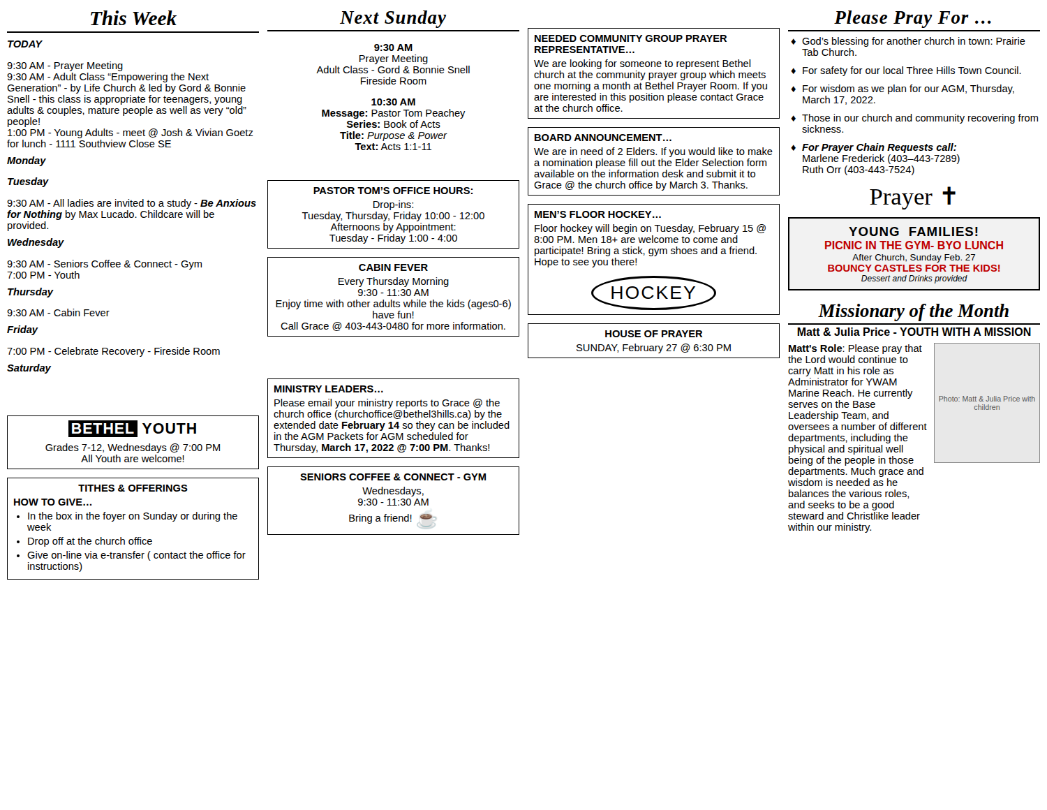This Week
TODAY
9:30 AM - Prayer Meeting
9:30 AM - Adult Class “Empowering the Next Generation” - by Life Church & led by Gord & Bonnie Snell - this class is appropriate for teenagers, young adults & couples, mature people as well as very “old” people!
1:00 PM - Young Adults - meet @ Josh & Vivian Goetz for lunch - 1111 Southview Close SE
Monday
Tuesday
9:30 AM - All ladies are invited to a study - Be Anxious for Nothing by Max Lucado. Childcare will be provided.
Wednesday
9:30 AM - Seniors Coffee & Connect - Gym
7:00 PM - Youth
Thursday
9:30 AM - Cabin Fever
Friday
7:00 PM - Celebrate Recovery - Fireside Room
Saturday
BETHEL YOUTH
Grades 7-12, Wednesdays @ 7:00 PM
All Youth are welcome!
TITHES & OFFERINGS
HOW TO GIVE…
In the box in the foyer on Sunday or during the week
Drop off at the church office
Give on-line via e-transfer ( contact the office for instructions)
Next Sunday
9:30 AM
Prayer Meeting
Adult Class - Gord & Bonnie Snell
Fireside Room
10:30 AM
Message: Pastor Tom Peachey
Series: Book of Acts
Title: Purpose & Power
Text: Acts 1:1-11
PASTOR TOM’S OFFICE HOURS:
Drop-ins:
Tuesday, Thursday, Friday 10:00 - 12:00
Afternoons by Appointment:
Tuesday - Friday 1:00 - 4:00
CABIN FEVER
Every Thursday Morning
9:30 - 11:30 AM
Enjoy time with other adults while the kids (ages0-6) have fun!
Call Grace @ 403-443-0480 for more information.
MINISTRY LEADERS…
Please email your ministry reports to Grace @ the church office (churchoffice@bethel3hills.ca) by the extended date February 14 so they can be included in the AGM Packets for AGM scheduled for Thursday, March 17, 2022 @ 7:00 PM. Thanks!
SENIORS COFFEE & CONNECT - GYM
Wednesdays,
9:30 - 11:30 AM
Bring a friend! ☕
NEEDED COMMUNITY GROUP PRAYER REPRESENTATIVE…
We are looking for someone to represent Bethel church at the community prayer group which meets one morning a month at Bethel Prayer Room. If you are interested in this position please contact Grace at the church office.
BOARD ANNOUNCEMENT…
We are in need of 2 Elders. If you would like to make a nomination please fill out the Elder Selection form available on the information desk and submit it to Grace @ the church office by March 3. Thanks.
MEN’S FLOOR HOCKEY…
Floor hockey will begin on Tuesday, February 15 @ 8:00 PM. Men 18+ are welcome to come and participate! Bring a stick, gym shoes and a friend. Hope to see you there!
HOCKEY
HOUSE OF PRAYER
SUNDAY, February 27 @ 6:30 PM
Please Pray For …
God’s blessing for another church in town: Prairie Tab Church.
For safety for our local Three Hills Town Council.
For wisdom as we plan for our AGM, Thursday, March 17, 2022.
Those in our church and community recovering from sickness.
For Prayer Chain Requests call:
Marlene Frederick (403–443-7289)
Ruth Orr (403-443-7524)
Prayer ✝
YOUNG FAMILIES!
PICNIC IN THE GYM- BYO LUNCH
After Church, Sunday Feb. 27
BOUNCY CASTLES FOR THE KIDS!
Dessert and Drinks provided
Missionary of the Month
Matt & Julia Price - YOUTH WITH A MISSION
Matt's Role: Please pray that the Lord would continue to carry Matt in his role as Administrator for YWAM Marine Reach. He currently serves on the Base Leadership Team, and oversees a number of different departments, including the physical and spiritual well being of the people in those departments. Much grace and wisdom is needed as he balances the various roles, and seeks to be a good steward and Christlike leader within our ministry.
Photo: Matt & Julia Price with children